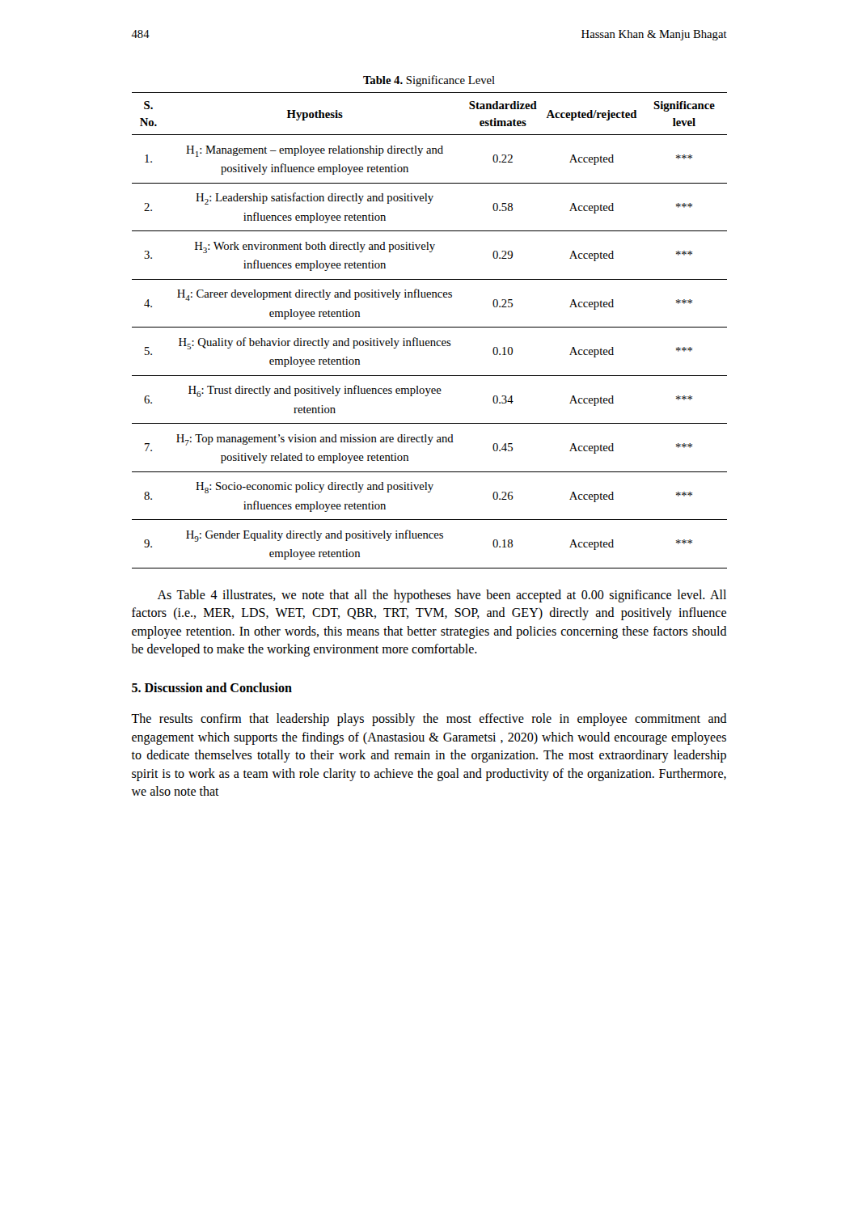484 Hassan Khan & Manju Bhagat
Table 4. Significance Level
| S. No. | Hypothesis | Standardized estimates | Accepted/rejected | Significance level |
| --- | --- | --- | --- | --- |
| 1. | H 1 : Management – employee relationship directly and positively influence employee retention | 0.22 | Accepted | *** |
| 2. | H 2 : Leadership satisfaction directly and positively influences employee retention | 0.58 | Accepted | *** |
| 3. | H 3 : Work environment both directly and positively influences employee retention | 0.29 | Accepted | *** |
| 4. | H 4 : Career development directly and positively influences employee retention | 0.25 | Accepted | *** |
| 5. | H 5 : Quality of behavior directly and positively influences employee retention | 0.10 | Accepted | *** |
| 6. | H 6 : Trust directly and positively influences employee retention | 0.34 | Accepted | *** |
| 7. | H 7 : Top management’s vision and mission are directly and positively related to employee retention | 0.45 | Accepted | *** |
| 8. | H 8 : Socio-economic policy directly and positively influences employee retention | 0.26 | Accepted | *** |
| 9. | H 9 : Gender Equality directly and positively influences employee retention | 0.18 | Accepted | *** |
As Table 4 illustrates, we note that all the hypotheses have been accepted at 0.00 significance level. All factors (i.e., MER, LDS, WET, CDT, QBR, TRT, TVM, SOP, and GEY) directly and positively influence employee retention. In other words, this means that better strategies and policies concerning these factors should be developed to make the working environment more comfortable.
5. Discussion and Conclusion
The results confirm that leadership plays possibly the most effective role in employee commitment and engagement which supports the findings of (Anastasiou & Garametsi , 2020) which would encourage employees to dedicate themselves totally to their work and remain in the organization. The most extraordinary leadership spirit is to work as a team with role clarity to achieve the goal and productivity of the organization. Furthermore, we also note that